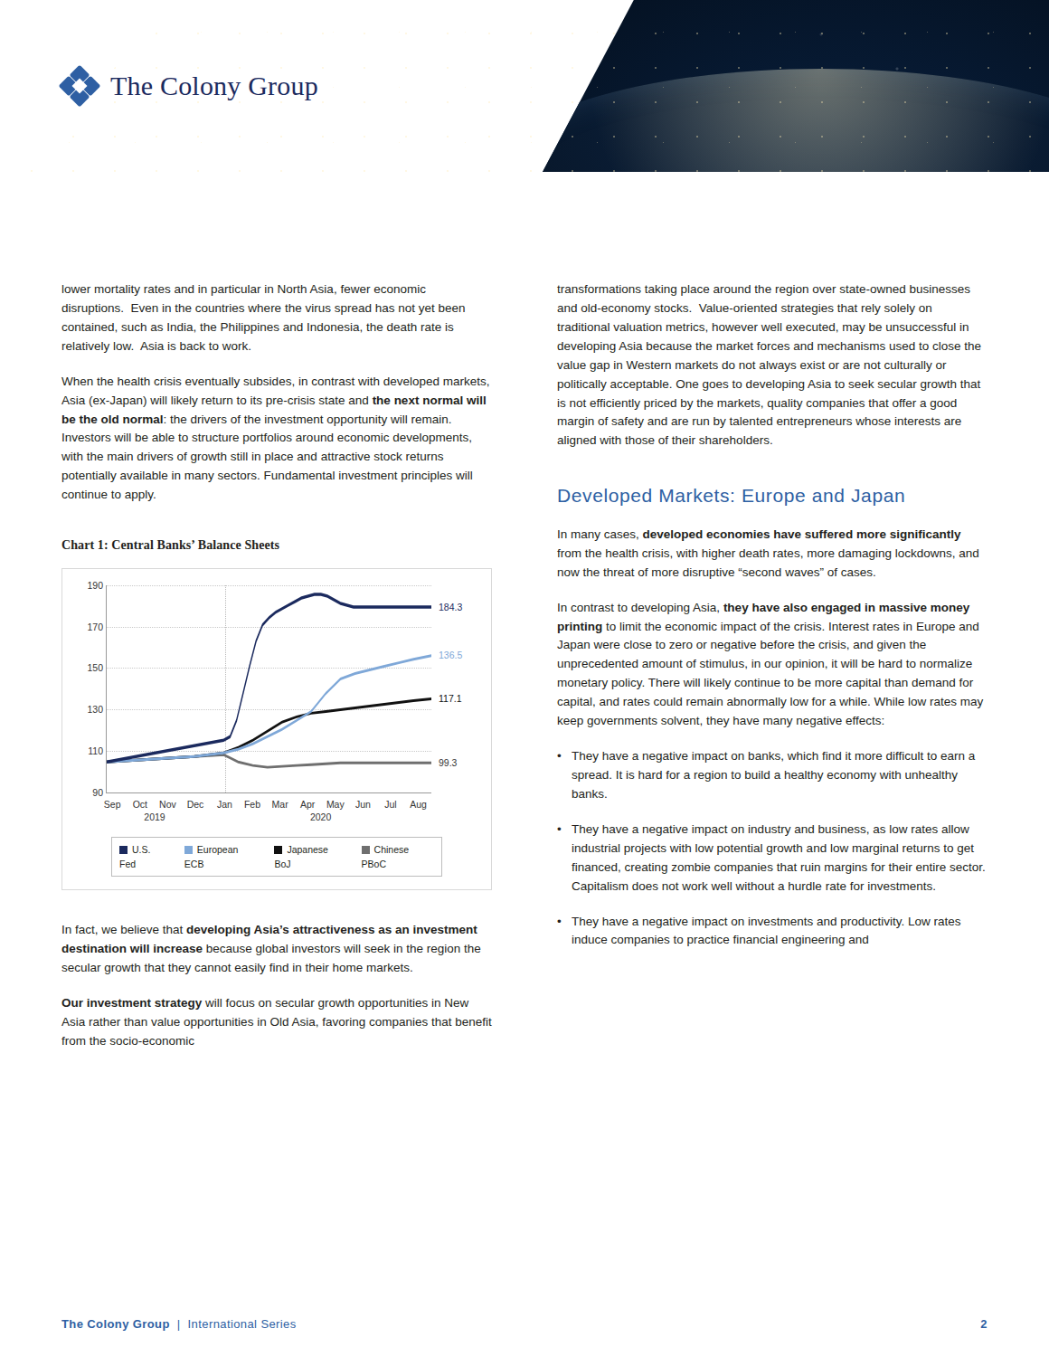The Colony Group
lower mortality rates and in particular in North Asia, fewer economic disruptions. Even in the countries where the virus spread has not yet been contained, such as India, the Philippines and Indonesia, the death rate is relatively low. Asia is back to work.
When the health crisis eventually subsides, in contrast with developed markets, Asia (ex-Japan) will likely return to its pre-crisis state and the next normal will be the old normal: the drivers of the investment opportunity will remain. Investors will be able to structure portfolios around economic developments, with the main drivers of growth still in place and attractive stock returns potentially available in many sectors. Fundamental investment principles will continue to apply.
Chart 1: Central Banks’ Balance Sheets
190
170
150
130
110
90
184.3
136.5
117.1
99.3
Sep
Oct
Nov
Dec
Jan
Feb
Mar
Apr
May
Jun
Jul
Aug
2019
2020
U.S. Fed European ECB Japanese BoJ Chinese PBoC
In fact, we believe that developing Asia’s attractiveness as an investment destination will increase because global investors will seek in the region the secular growth that they cannot easily find in their home markets.
Our investment strategy will focus on secular growth opportunities in New Asia rather than value opportunities in Old Asia, favoring companies that benefit from the socio-economic
transformations taking place around the region over state-owned businesses and old-economy stocks. Value-oriented strategies that rely solely on traditional valuation metrics, however well executed, may be unsuccessful in developing Asia because the market forces and mechanisms used to close the value gap in Western markets do not always exist or are not culturally or politically acceptable. One goes to developing Asia to seek secular growth that is not efficiently priced by the markets, quality companies that offer a good margin of safety and are run by talented entrepreneurs whose interests are aligned with those of their shareholders.
Developed Markets: Europe and Japan
In many cases, developed economies have suffered more significantly from the health crisis, with higher death rates, more damaging lockdowns, and now the threat of more disruptive “second waves” of cases.
In contrast to developing Asia, they have also engaged in massive money printing to limit the economic impact of the crisis. Interest rates in Europe and Japan were close to zero or negative before the crisis, and given the unprecedented amount of stimulus, in our opinion, it will be hard to normalize monetary policy. There will likely continue to be more capital than demand for capital, and rates could remain abnormally low for a while. While low rates may keep governments solvent, they have many negative effects:
They have a negative impact on banks, which find it more difficult to earn a spread. It is hard for a region to build a healthy economy with unhealthy banks.
They have a negative impact on industry and business, as low rates allow industrial projects with low potential growth and low marginal returns to get financed, creating zombie companies that ruin margins for their entire sector. Capitalism does not work well without a hurdle rate for investments.
They have a negative impact on investments and productivity. Low rates induce companies to practice financial engineering and
The Colony Group | International Series
2